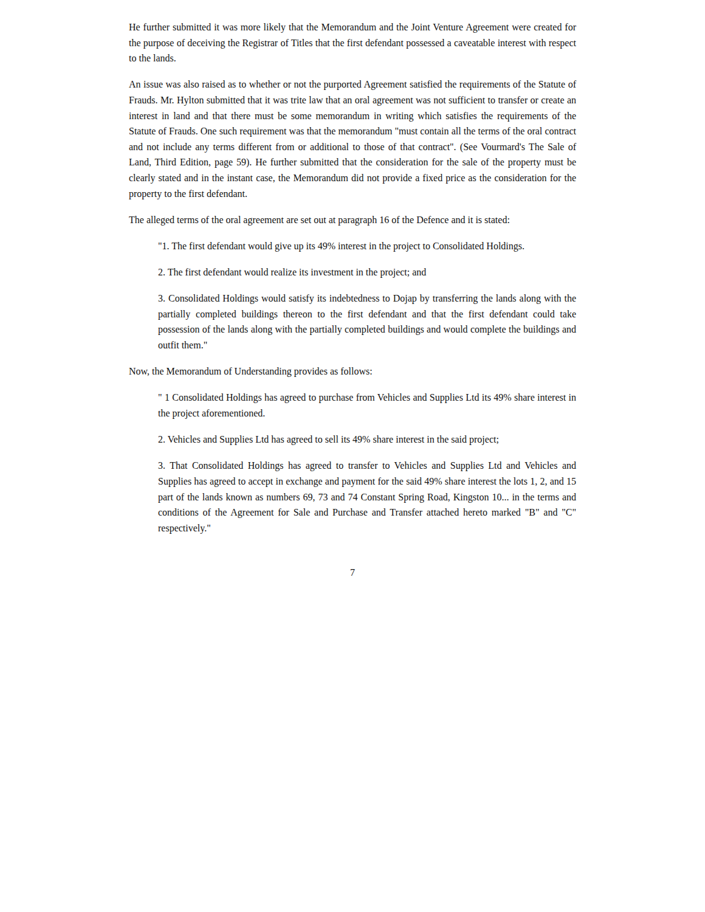He further submitted it was more likely that the Memorandum and the Joint Venture Agreement were created for the purpose of deceiving the Registrar of Titles that the first defendant possessed a caveatable interest with respect to the lands.
An issue was also raised as to whether or not the purported Agreement satisfied the requirements of the Statute of Frauds. Mr. Hylton submitted that it was trite law that an oral agreement was not sufficient to transfer or create an interest in land and that there must be some memorandum in writing which satisfies the requirements of the Statute of Frauds. One such requirement was that the memorandum "must contain all the terms of the oral contract and not include any terms different from or additional to those of that contract". (See Vourmard's The Sale of Land, Third Edition, page 59). He further submitted that the consideration for the sale of the property must be clearly stated and in the instant case, the Memorandum did not provide a fixed price as the consideration for the property to the first defendant.
The alleged terms of the oral agreement are set out at paragraph 16 of the Defence and it is stated:
"1. The first defendant would give up its 49% interest in the project to Consolidated Holdings.
2. The first defendant would realize its investment in the project; and
3. Consolidated Holdings would satisfy its indebtedness to Dojap by transferring the lands along with the partially completed buildings thereon to the first defendant and that the first defendant could take possession of the lands along with the partially completed buildings and would complete the buildings and outfit them."
Now, the Memorandum of Understanding provides as follows:
" 1 Consolidated Holdings has agreed to purchase from Vehicles and Supplies Ltd its 49% share interest in the project aforementioned.
2. Vehicles and Supplies Ltd has agreed to sell its 49% share interest in the said project;
3. That Consolidated Holdings has agreed to transfer to Vehicles and Supplies Ltd and Vehicles and Supplies has agreed to accept in exchange and payment for the said 49% share interest the lots 1, 2, and 15 part of the lands known as numbers 69, 73 and 74 Constant Spring Road, Kingston 10... in the terms and conditions of the Agreement for Sale and Purchase and Transfer attached hereto marked "B" and "C" respectively."
7